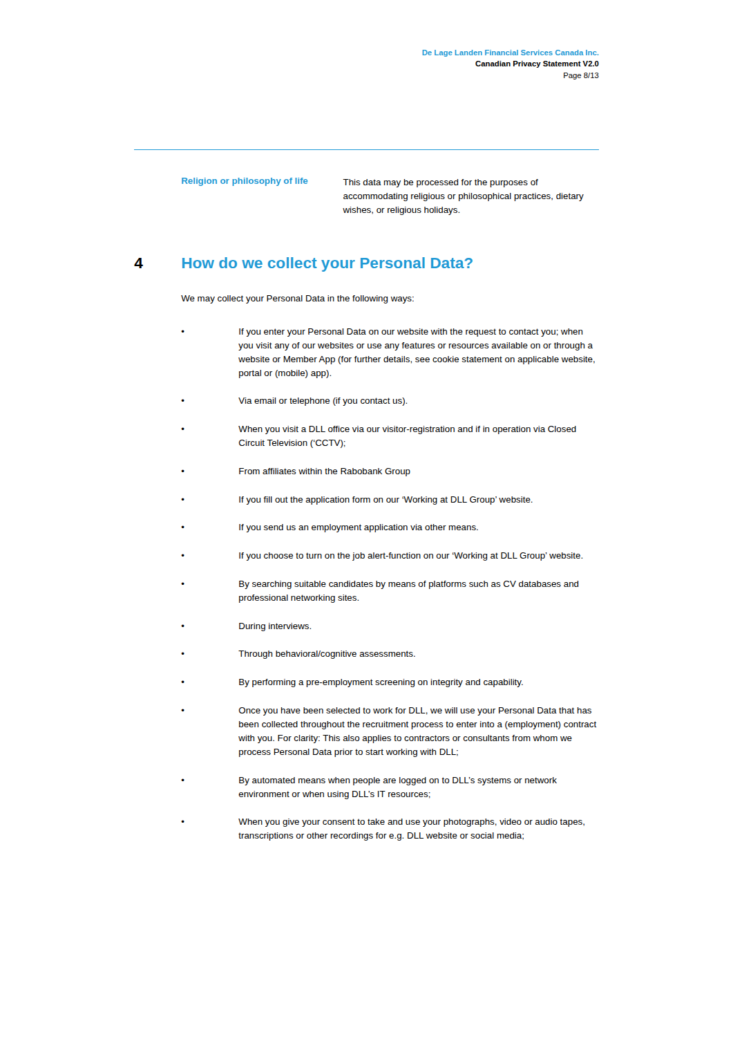De Lage Landen Financial Services Canada Inc.
Canadian Privacy Statement V2.0
Page 8/13
Religion or philosophy of life
This data may be processed for the purposes of accommodating religious or philosophical practices, dietary wishes, or religious holidays.
4 How do we collect your Personal Data?
We may collect your Personal Data in the following ways:
If you enter your Personal Data on our website with the request to contact you; when you visit any of our websites or use any features or resources available on or through a website or Member App (for further details, see cookie statement on applicable website, portal or (mobile) app).
Via email or telephone (if you contact us).
When you visit a DLL office via our visitor-registration and if in operation via Closed Circuit Television (‘CCTV);
From affiliates within the Rabobank Group
If you fill out the application form on our ‘Working at DLL Group’ website.
If you send us an employment application via other means.
If you choose to turn on the job alert-function on our ‘Working at DLL Group’ website.
By searching suitable candidates by means of platforms such as CV databases and professional networking sites.
During interviews.
Through behavioral/cognitive assessments.
By performing a pre-employment screening on integrity and capability.
Once you have been selected to work for DLL, we will use your Personal Data that has been collected throughout the recruitment process to enter into a (employment) contract with you. For clarity: This also applies to contractors or consultants from whom we process Personal Data prior to start working with DLL;
By automated means when people are logged on to DLL’s systems or network environment or when using DLL’s IT resources;
When you give your consent to take and use your photographs, video or audio tapes, transcriptions or other recordings for e.g. DLL website or social media;